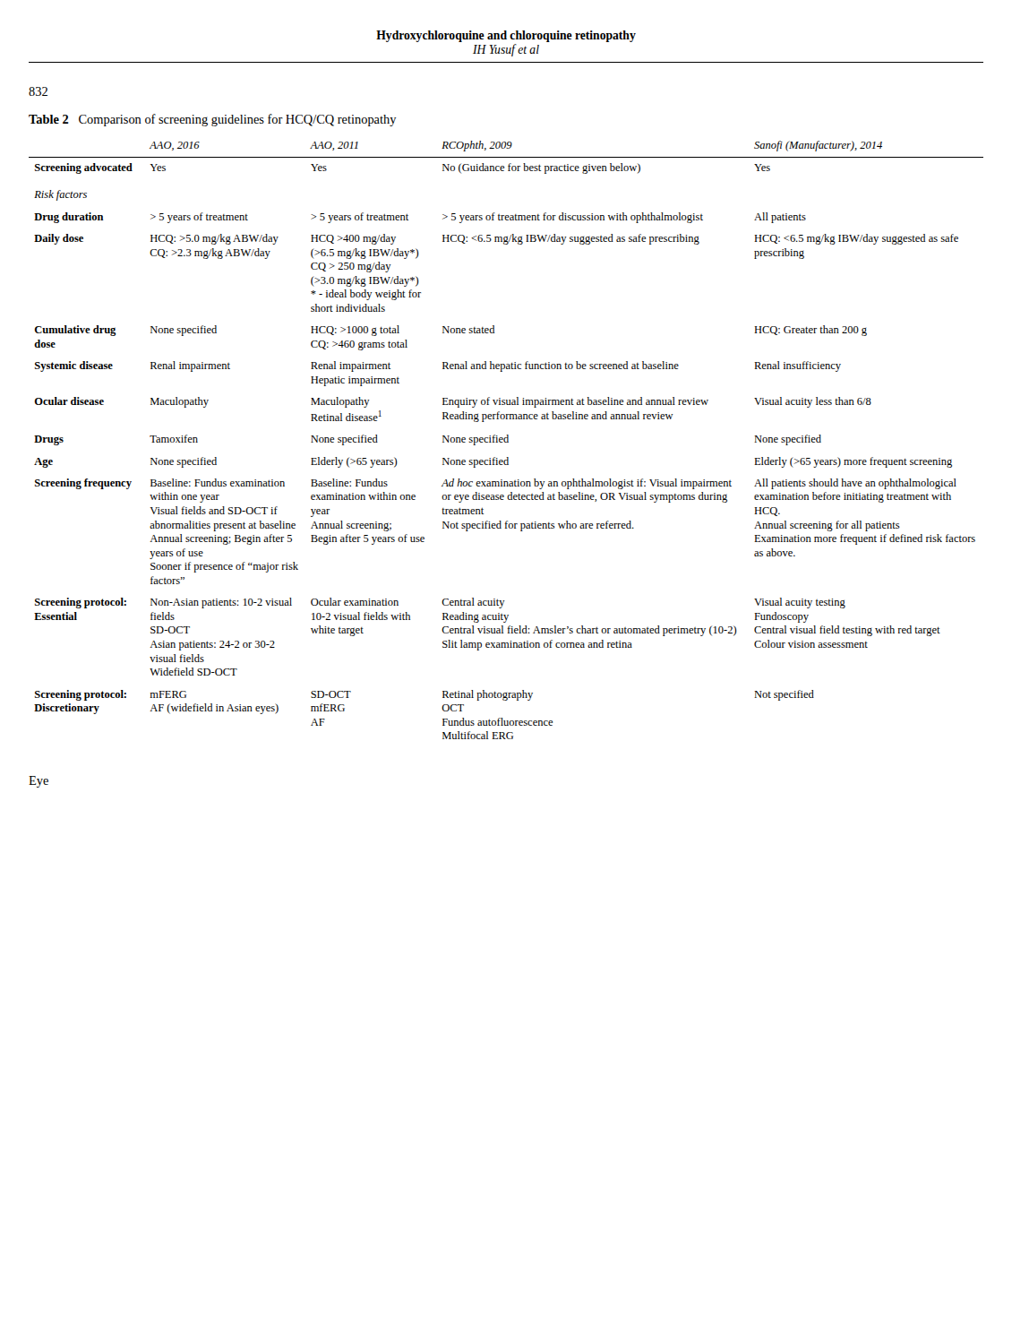Hydroxychloroquine and chloroquine retinopathy
IH Yusuf et al
832
Table 2 Comparison of screening guidelines for HCQ/CQ retinopathy
| | AAO, 2016 | AAO, 2011 | RCOphth, 2009 | Sanofi (Manufacturer), 2014 |
| --- | --- | --- | --- | --- |
| Screening advocated | Yes | Yes | No (Guidance for best practice given below) | Yes |
| Risk factors |
| Drug duration | > 5 years of treatment | > 5 years of treatment | > 5 years of treatment for discussion with ophthalmologist | All patients |
| Daily dose | HCQ: >5.0 mg/kg ABW/day CQ: >2.3 mg/kg ABW/day | HCQ >400 mg/day (>6.5 mg/kg IBW/day*) CQ > 250 mg/day (>3.0 mg/kg IBW/day*) * - ideal body weight for short individuals | HCQ: <6.5 mg/kg IBW/day suggested as safe prescribing | HCQ: <6.5 mg/kg IBW/day suggested as safe prescribing |
| Cumulative drug dose | None specified | HCQ: >1000 g total CQ: >460 grams total | None stated | HCQ: Greater than 200 g |
| Systemic disease | Renal impairment | Renal impairment Hepatic impairment | Renal and hepatic function to be screened at baseline | Renal insufficiency |
| Ocular disease | Maculopathy | Maculopathy Retinal disease 1 | Enquiry of visual impairment at baseline and annual review Reading performance at baseline and annual review | Visual acuity less than 6/8 |
| Drugs | Tamoxifen | None specified | None specified | None specified |
| Age | None specified | Elderly (>65 years) | None specified | Elderly (>65 years) more frequent screening |
| Screening frequency | Baseline: Fundus examination within one year Visual fields and SD-OCT if abnormalities present at baseline Annual screening; Begin after 5 years of use Sooner if presence of “major risk factors” | Baseline: Fundus examination within one year Annual screening; Begin after 5 years of use | Ad hoc examination by an ophthalmologist if: Visual impairment or eye disease detected at baseline, OR Visual symptoms during treatment Not specified for patients who are referred. | All patients should have an ophthalmological examination before initiating treatment with HCQ. Annual screening for all patients Examination more frequent if defined risk factors as above. |
| Screening protocol: Essential | Non-Asian patients: 10-2 visual fields SD-OCT Asian patients: 24-2 or 30-2 visual fields Widefield SD-OCT | Ocular examination 10-2 visual fields with white target | Central acuity Reading acuity Central visual field: Amsler’s chart or automated perimetry (10-2) Slit lamp examination of cornea and retina | Visual acuity testing Fundoscopy Central visual field testing with red target Colour vision assessment |
| Screening protocol: Discretionary | mFERG AF (widefield in Asian eyes) | SD-OCT mfERG AF | Retinal photography OCT Fundus autofluorescence Multifocal ERG | Not specified |
Eye